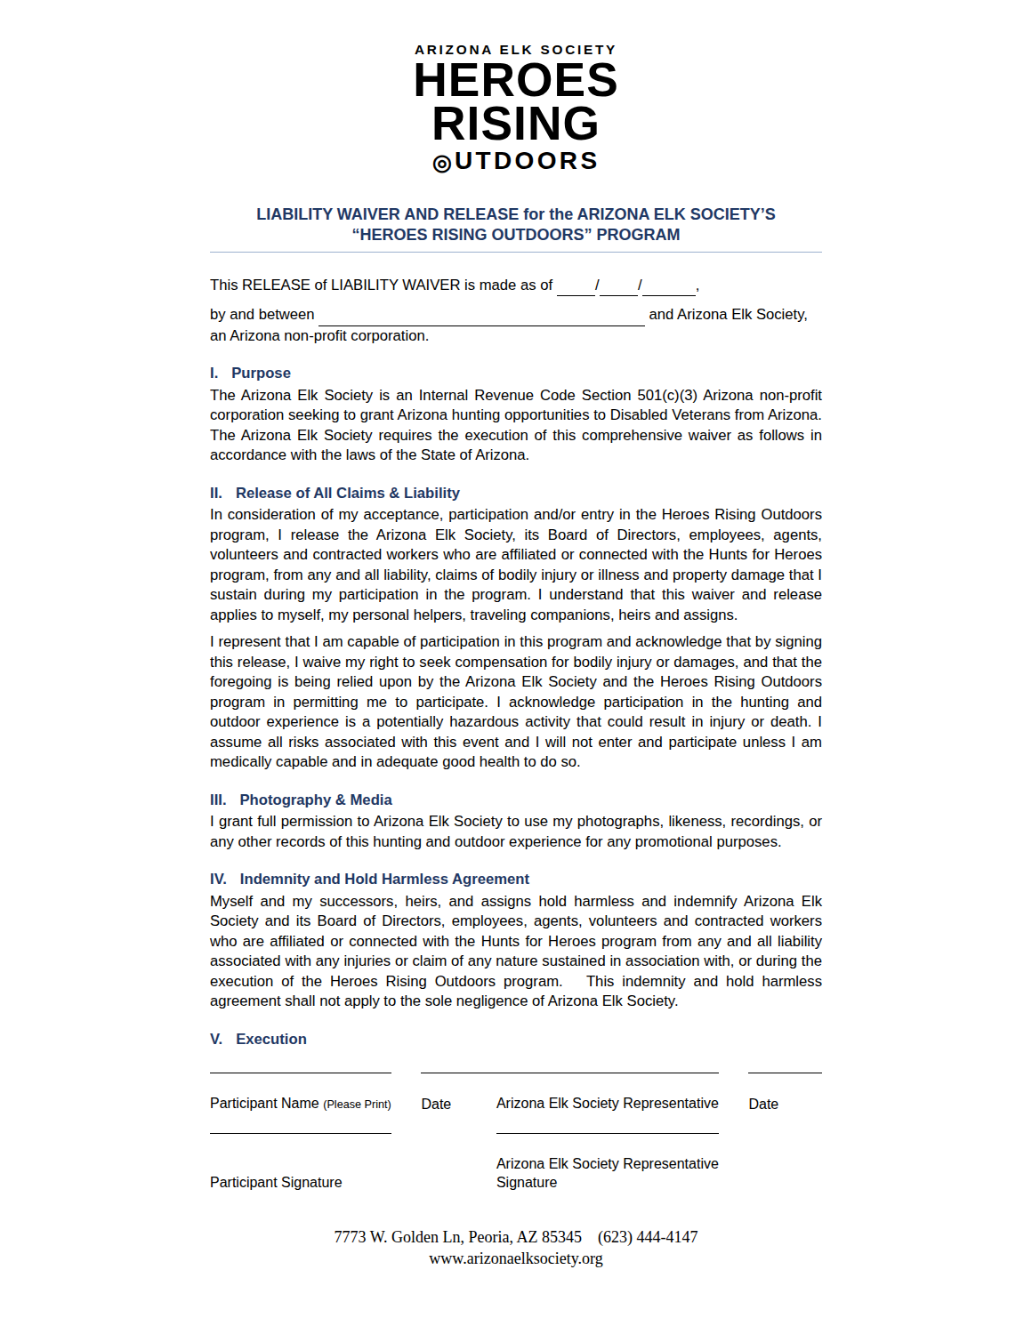ARIZONA ELK SOCIETY
HEROES
RISING
◎UTDOORS
LIABILITY WAIVER AND RELEASE for the ARIZONA ELK SOCIETY’S
“HEROES RISING OUTDOORS” PROGRAM
This RELEASE of LIABILITY WAIVER is made as of / / ,
by and between and Arizona Elk Society, an Arizona non-profit corporation.
I.Purpose
The Arizona Elk Society is an Internal Revenue Code Section 501(c)(3) Arizona non-profit corporation seeking to grant Arizona hunting opportunities to Disabled Veterans from Arizona. The Arizona Elk Society requires the execution of this comprehensive waiver as follows in accordance with the laws of the State of Arizona.
II.Release of All Claims & Liability
In consideration of my acceptance, participation and/or entry in the Heroes Rising Outdoors program, I release the Arizona Elk Society, its Board of Directors, employees, agents, volunteers and contracted workers who are affiliated or connected with the Hunts for Heroes program, from any and all liability, claims of bodily injury or illness and property damage that I sustain during my participation in the program. I understand that this waiver and release applies to myself, my personal helpers, traveling companions, heirs and assigns.
I represent that I am capable of participation in this program and acknowledge that by signing this release, I waive my right to seek compensation for bodily injury or damages, and that the foregoing is being relied upon by the Arizona Elk Society and the Heroes Rising Outdoors program in permitting me to participate. I acknowledge participation in the hunting and outdoor experience is a potentially hazardous activity that could result in injury or death. I assume all risks associated with this event and I will not enter and participate unless I am medically capable and in adequate good health to do so.
III.Photography & Media
I grant full permission to Arizona Elk Society to use my photographs, likeness, recordings, or any other records of this hunting and outdoor experience for any promotional purposes.
IV.Indemnity and Hold Harmless Agreement
Myself and my successors, heirs, and assigns hold harmless and indemnify Arizona Elk Society and its Board of Directors, employees, agents, volunteers and contracted workers who are affiliated or connected with the Hunts for Heroes program from any and all liability associated with any injuries or claim of any nature sustained in association with, or during the execution of the Heroes Rising Outdoors program. This indemnity and hold harmless agreement shall not apply to the sole negligence of Arizona Elk Society.
V.Execution
| Participant Name (Please Print) | | Date | | Arizona Elk Society Representative | | Date |
| Participant Signature | | | | Arizona Elk Society Representative Signature | | |
7773 W. Golden Ln, Peoria, AZ 85345 (623) 444-4147
www.arizonaelksociety.org